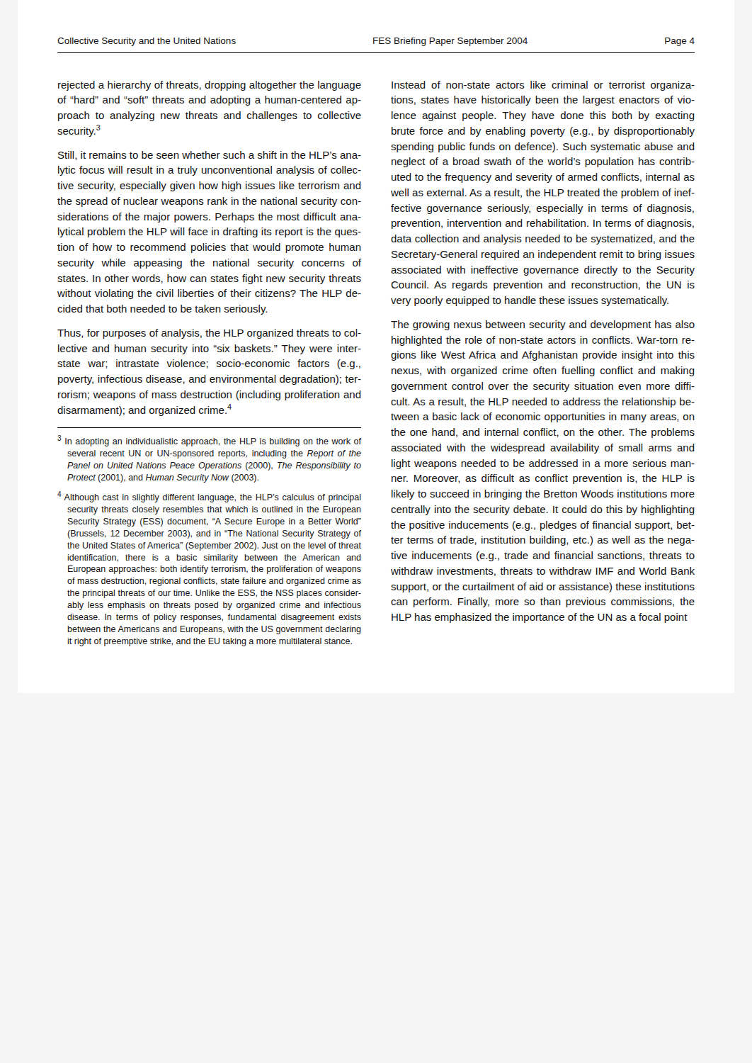Collective Security and the United Nations FES Briefing Paper September 2004 Page 4
rejected a hierarchy of threats, dropping altogether the language of “hard” and “soft” threats and adopting a human-centered approach to analyzing new threats and challenges to collective security.3
Still, it remains to be seen whether such a shift in the HLP’s analytic focus will result in a truly unconventional analysis of collective security, especially given how high issues like terrorism and the spread of nuclear weapons rank in the national security considerations of the major powers. Perhaps the most difficult analytical problem the HLP will face in drafting its report is the question of how to recommend policies that would promote human security while appeasing the national security concerns of states. In other words, how can states fight new security threats without violating the civil liberties of their citizens? The HLP decided that both needed to be taken seriously.
Thus, for purposes of analysis, the HLP organized threats to collective and human security into “six baskets.” They were interstate war; intrastate violence; socio-economic factors (e.g., poverty, infectious disease, and environmental degradation); terrorism; weapons of mass destruction (including proliferation and disarmament); and organized crime.4
3 In adopting an individualistic approach, the HLP is building on the work of several recent UN or UN-sponsored reports, including the Report of the Panel on United Nations Peace Operations (2000), The Responsibility to Protect (2001), and Human Security Now (2003).
4 Although cast in slightly different language, the HLP’s calculus of principal security threats closely resembles that which is outlined in the European Security Strategy (ESS) document, “A Secure Europe in a Better World” (Brussels, 12 December 2003), and in “The National Security Strategy of the United States of America” (September 2002). Just on the level of threat identification, there is a basic similarity between the American and European approaches: both identify terrorism, the proliferation of weapons of mass destruction, regional conflicts, state failure and organized crime as the principal threats of our time. Unlike the ESS, the NSS places considerably less emphasis on threats posed by organized crime and infectious disease. In terms of policy responses, fundamental disagreement exists between the Americans and Europeans, with the US government declaring it right of preemptive strike, and the EU taking a more multilateral stance.
Instead of non-state actors like criminal or terrorist organizations, states have historically been the largest enactors of violence against people. They have done this both by exacting brute force and by enabling poverty (e.g., by disproportionably spending public funds on defence). Such systematic abuse and neglect of a broad swath of the world’s population has contributed to the frequency and severity of armed conflicts, internal as well as external. As a result, the HLP treated the problem of ineffective governance seriously, especially in terms of diagnosis, prevention, intervention and rehabilitation. In terms of diagnosis, data collection and analysis needed to be systematized, and the Secretary-General required an independent remit to bring issues associated with ineffective governance directly to the Security Council. As regards prevention and reconstruction, the UN is very poorly equipped to handle these issues systematically.
The growing nexus between security and development has also highlighted the role of non-state actors in conflicts. War-torn regions like West Africa and Afghanistan provide insight into this nexus, with organized crime often fuelling conflict and making government control over the security situation even more difficult. As a result, the HLP needed to address the relationship between a basic lack of economic opportunities in many areas, on the one hand, and internal conflict, on the other. The problems associated with the widespread availability of small arms and light weapons needed to be addressed in a more serious manner. Moreover, as difficult as conflict prevention is, the HLP is likely to succeed in bringing the Bretton Woods institutions more centrally into the security debate. It could do this by highlighting the positive inducements (e.g., pledges of financial support, better terms of trade, institution building, etc.) as well as the negative inducements (e.g., trade and financial sanctions, threats to withdraw investments, threats to withdraw IMF and World Bank support, or the curtailment of aid or assistance) these institutions can perform. Finally, more so than previous commissions, the HLP has emphasized the importance of the UN as a focal point